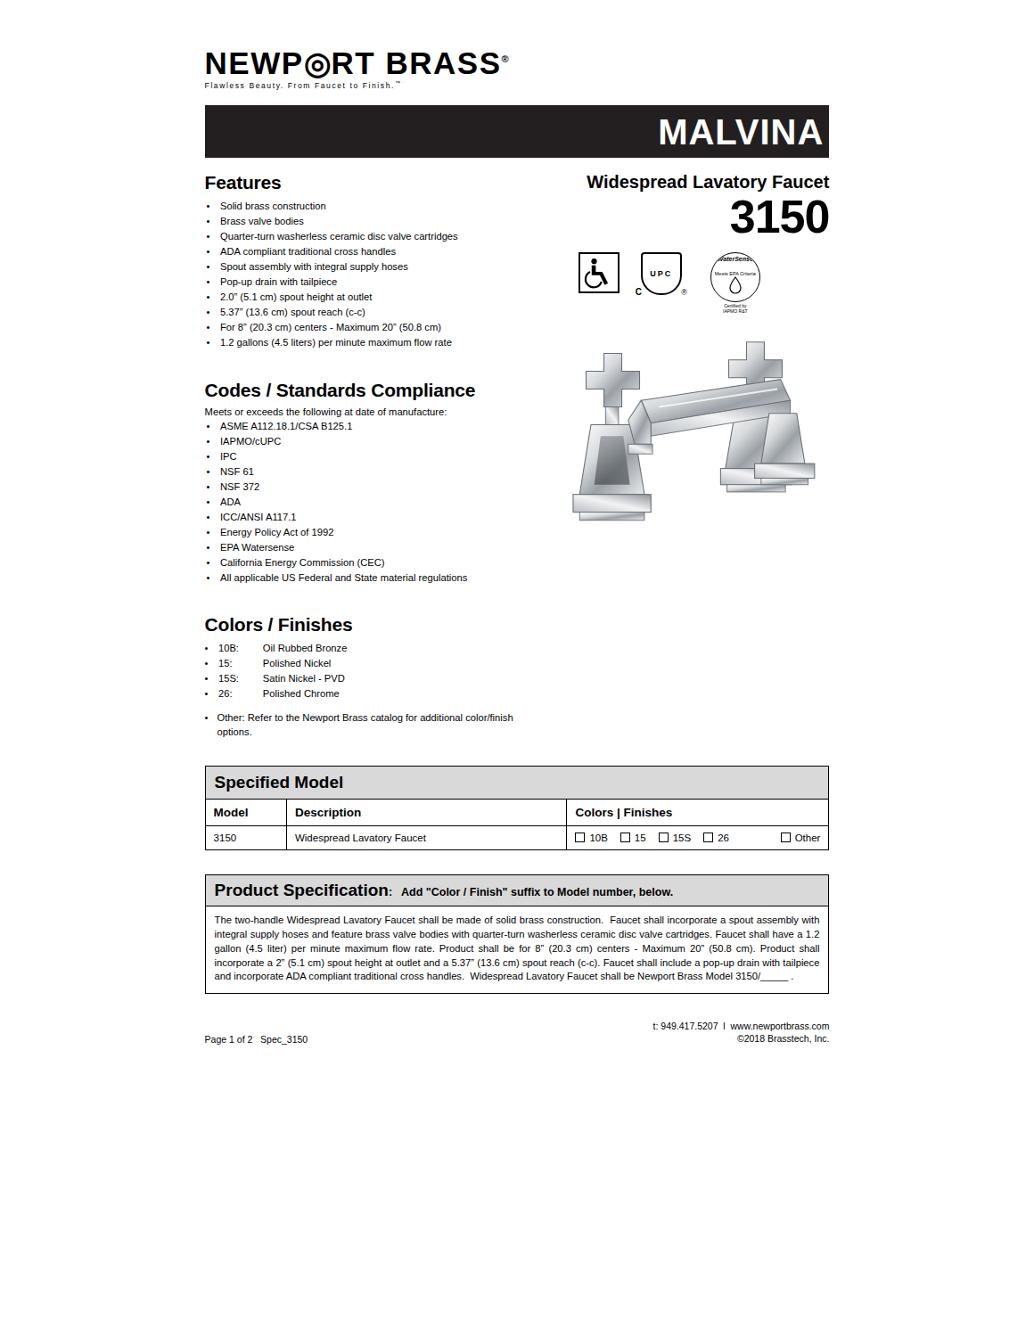NEWP◎RT BRASS®
Flawless Beauty. From Faucet to Finish.™
MALVINA
Features
Solid brass construction
Brass valve bodies
Quarter-turn washerless ceramic disc valve cartridges
ADA compliant traditional cross handles
Spout assembly with integral supply hoses
Pop-up drain with tailpiece
2.0” (5.1 cm) spout height at outlet
5.37” (13.6 cm) spout reach (c-c)
For 8” (20.3 cm) centers - Maximum 20” (50.8 cm)
1.2 gallons (4.5 liters) per minute maximum flow rate
Codes / Standards Compliance
Meets or exceeds the following at date of manufacture:
ASME A112.18.1/CSA B125.1
IAPMO/cUPC
IPC
NSF 61
NSF 372
ADA
ICC/ANSI A117.1
Energy Policy Act of 1992
EPA Watersense
California Energy Commission (CEC)
All applicable US Federal and State material regulations
Colors / Finishes
•10B: Oil Rubbed Bronze
•15: Polished Nickel
•15S: Satin Nickel - PVD
•26: Polished Chrome
•Other: Refer to the Newport Brass catalog for additional color/finish options.
Widespread Lavatory Faucet
3150
UPC
C
®
WaterSense
Meets EPA Criteria
Certified by
IAPMO R&T
Specified Model
| Model | Description | Colors / Finishes |
| --- | --- | --- |
| 3150 | Widespread Lavatory Faucet | 10B 15 15S 26 Other |
Product Specification: Add "Color / Finish" suffix to Model number, below.
The two-handle Widespread Lavatory Faucet shall be made of solid brass construction. Faucet shall incorporate a spout assembly with integral supply hoses and feature brass valve bodies with quarter-turn washerless ceramic disc valve cartridges. Faucet shall have a 1.2 gallon (4.5 liter) per minute maximum flow rate. Product shall be for 8” (20.3 cm) centers - Maximum 20” (50.8 cm). Product shall incorporate a 2” (5.1 cm) spout height at outlet and a 5.37” (13.6 cm) spout reach (c-c). Faucet shall include a pop-up drain with tailpiece and incorporate ADA compliant traditional cross handles. Widespread Lavatory Faucet shall be Newport Brass Model 3150/_____ .
Page 1 of 2 Spec_3150
t: 949.417.5207 l www.newportbrass.com
©2018 Brasstech, Inc.